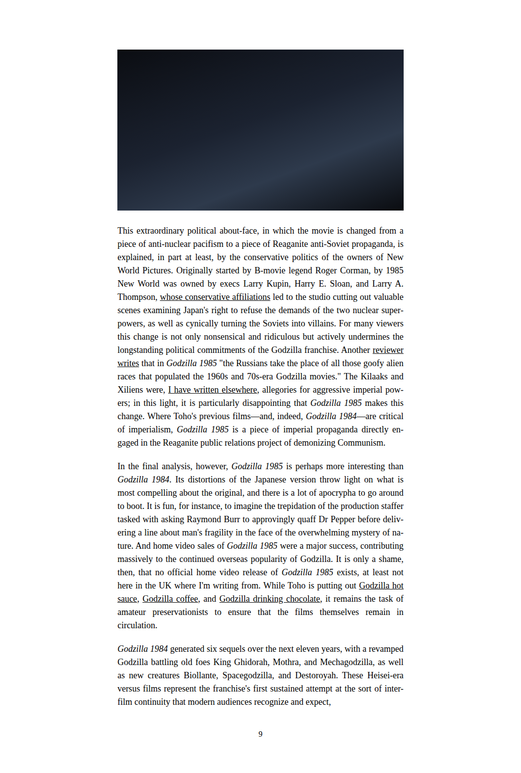This extraordinary political about-face, in which the movie is changed from a piece of anti-nuclear pacifism to a piece of Reaganite anti-Soviet propaganda, is explained, in part at least, by the conservative politics of the owners of New World Pictures. Originally started by B-movie legend Roger Corman, by 1985 New World was owned by execs Larry Kupin, Harry E. Sloan, and Larry A. Thompson, whose conservative affiliations led to the studio cutting out valuable scenes examining Japan's right to refuse the demands of the two nuclear superpowers, as well as cynically turning the Soviets into villains. For many viewers this change is not only nonsensical and ridiculous but actively undermines the longstanding political commitments of the Godzilla franchise. Another reviewer writes that in Godzilla 1985 "the Russians take the place of all those goofy alien races that populated the 1960s and 70s-era Godzilla movies." The Kilaaks and Xiliens were, I have written elsewhere, allegories for aggressive imperial powers; in this light, it is particularly disappointing that Godzilla 1985 makes this change. Where Toho's previous films—and, indeed, Godzilla 1984—are critical of imperialism, Godzilla 1985 is a piece of imperial propaganda directly engaged in the Reaganite public relations project of demonizing Communism.
In the final analysis, however, Godzilla 1985 is perhaps more interesting than Godzilla 1984. Its distortions of the Japanese version throw light on what is most compelling about the original, and there is a lot of apocrypha to go around to boot. It is fun, for instance, to imagine the trepidation of the production staffer tasked with asking Raymond Burr to approvingly quaff Dr Pepper before delivering a line about man's fragility in the face of the overwhelming mystery of nature. And home video sales of Godzilla 1985 were a major success, contributing massively to the continued overseas popularity of Godzilla. It is only a shame, then, that no official home video release of Godzilla 1985 exists, at least not here in the UK where I'm writing from. While Toho is putting out Godzilla hot sauce, Godzilla coffee, and Godzilla drinking chocolate, it remains the task of amateur preservationists to ensure that the films themselves remain in circulation.
Godzilla 1984 generated six sequels over the next eleven years, with a revamped Godzilla battling old foes King Ghidorah, Mothra, and Mechagodzilla, as well as new creatures Biollante, Spacegodzilla, and Destoroyah. These Heisei-era versus films represent the franchise's first sustained attempt at the sort of inter-film continuity that modern audiences recognize and expect,
9